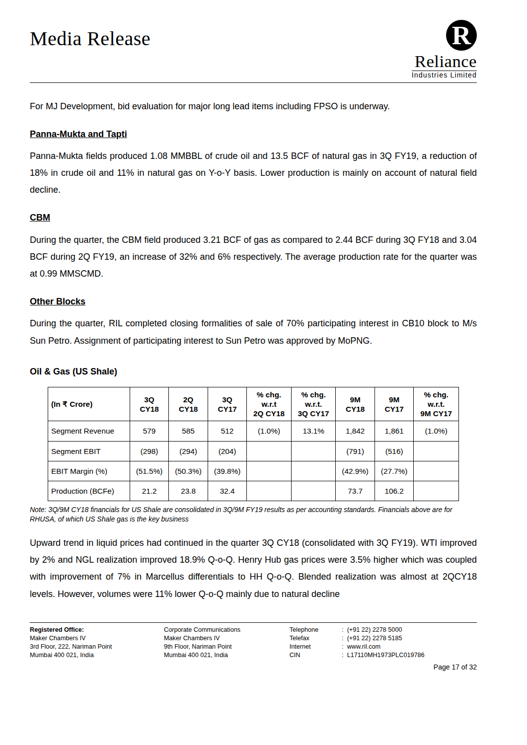Media Release
R
Reliance
Industries Limited
For MJ Development, bid evaluation for major long lead items including FPSO is underway.
Panna-Mukta and Tapti
Panna-Mukta fields produced 1.08 MMBBL of crude oil and 13.5 BCF of natural gas in 3Q FY19, a reduction of 18% in crude oil and 11% in natural gas on Y-o-Y basis. Lower production is mainly on account of natural field decline.
CBM
During the quarter, the CBM field produced 3.21 BCF of gas as compared to 2.44 BCF during 3Q FY18 and 3.04 BCF during 2Q FY19, an increase of 32% and 6% respectively. The average production rate for the quarter was at 0.99 MMSCMD.
Other Blocks
During the quarter, RIL completed closing formalities of sale of 70% participating interest in CB10 block to M/s Sun Petro. Assignment of participating interest to Sun Petro was approved by MoPNG.
Oil & Gas (US Shale)
| (In ₹ Crore) | 3Q CY18 | 2Q CY18 | 3Q CY17 | % chg. w.r.t 2Q CY18 | % chg. w.r.t. 3Q CY17 | 9M CY18 | 9M CY17 | % chg. w.r.t. 9M CY17 |
| --- | --- | --- | --- | --- | --- | --- | --- | --- |
| Segment Revenue | 579 | 585 | 512 | (1.0%) | 13.1% | 1,842 | 1,861 | (1.0%) |
| Segment EBIT | (298) | (294) | (204) | | | (791) | (516) | |
| EBIT Margin (%) | (51.5%) | (50.3%) | (39.8%) | | | (42.9%) | (27.7%) | |
| Production (BCFe) | 21.2 | 23.8 | 32.4 | | | 73.7 | 106.2 | |
Note: 3Q/9M CY18 financials for US Shale are consolidated in 3Q/9M FY19 results as per accounting standards. Financials above are for RHUSA, of which US Shale gas is the key business
Upward trend in liquid prices had continued in the quarter 3Q CY18 (consolidated with 3Q FY19). WTI improved by 2% and NGL realization improved 18.9% Q-o-Q. Henry Hub gas prices were 3.5% higher which was coupled with improvement of 7% in Marcellus differentials to HH Q-o-Q. Blended realization was almost at 2QCY18 levels. However, volumes were 11% lower Q-o-Q mainly due to natural decline
| Registered Office: | Corporate Communications | Telephone | : (+91 22) 2278 5000 |
| Maker Chambers IV | Maker Chambers IV | Telefax | : (+91 22) 2278 5185 |
| 3rd Floor, 222, Nariman Point | 9th Floor, Nariman Point | Internet | : www.ril.com |
| Mumbai 400 021, India | Mumbai 400 021, India | CIN | : L17110MH1973PLC019786 |
Page 17 of 32